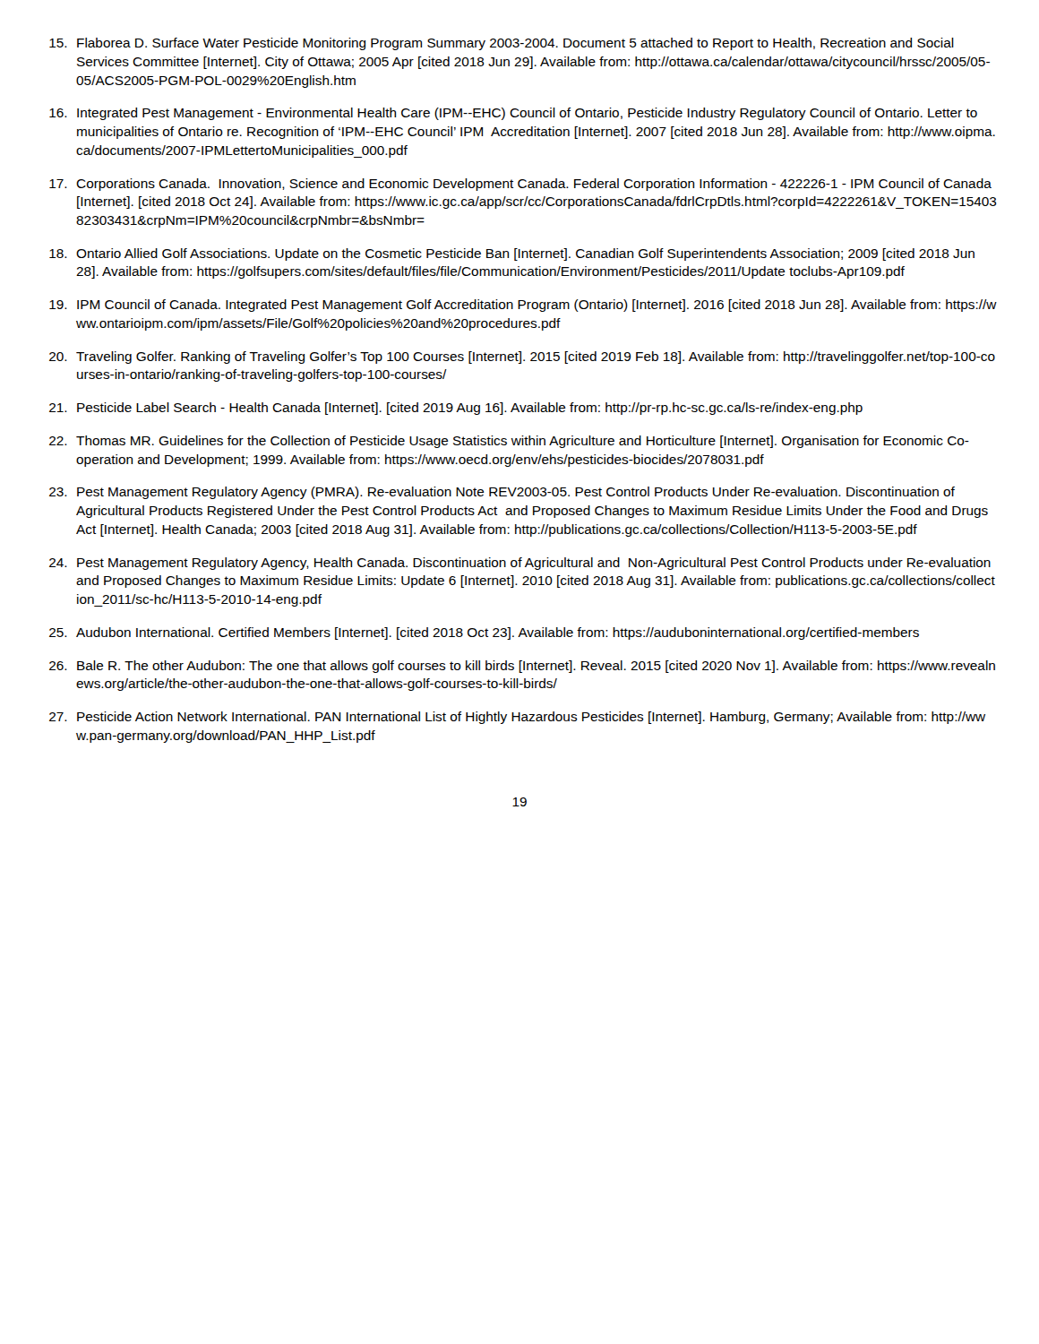Flaborea D. Surface Water Pesticide Monitoring Program Summary 2003-2004. Document 5 attached to Report to Health, Recreation and Social Services Committee [Internet]. City of Ottawa; 2005 Apr [cited 2018 Jun 29]. Available from: http://ottawa.ca/calendar/ottawa/citycouncil/hrssc/2005/05-05/ACS2005-PGM-POL-0029%20English.htm
Integrated Pest Management - Environmental Health Care (IPM--EHC) Council of Ontario, Pesticide Industry Regulatory Council of Ontario. Letter to municipalities of Ontario re. Recognition of ‘IPM--EHC Council’ IPM Accreditation [Internet]. 2007 [cited 2018 Jun 28]. Available from: http://www.oipma.ca/documents/2007-IPMLettertoMunicipalities_000.pdf
Corporations Canada. Innovation, Science and Economic Development Canada. Federal Corporation Information - 422226-1 - IPM Council of Canada [Internet]. [cited 2018 Oct 24]. Available from: https://www.ic.gc.ca/app/scr/cc/CorporationsCanada/fdrlCrpDtls.html?corpId=4222261&V_TOKEN=1540382303431&crpNm=IPM%20council&crpNmbr=&bsNmbr=
Ontario Allied Golf Associations. Update on the Cosmetic Pesticide Ban [Internet]. Canadian Golf Superintendents Association; 2009 [cited 2018 Jun 28]. Available from: https://golfsupers.com/sites/default/files/file/Communication/Environment/Pesticides/2011/Update toclubs-Apr109.pdf
IPM Council of Canada. Integrated Pest Management Golf Accreditation Program (Ontario) [Internet]. 2016 [cited 2018 Jun 28]. Available from: https://www.ontarioipm.com/ipm/assets/File/Golf%20policies%20and%20procedures.pdf
Traveling Golfer. Ranking of Traveling Golfer’s Top 100 Courses [Internet]. 2015 [cited 2019 Feb 18]. Available from: http://travelinggolfer.net/top-100-courses-in-ontario/ranking-of-traveling-golfers-top-100-courses/
Pesticide Label Search - Health Canada [Internet]. [cited 2019 Aug 16]. Available from: http://pr-rp.hc-sc.gc.ca/ls-re/index-eng.php
Thomas MR. Guidelines for the Collection of Pesticide Usage Statistics within Agriculture and Horticulture [Internet]. Organisation for Economic Co-operation and Development; 1999. Available from: https://www.oecd.org/env/ehs/pesticides-biocides/2078031.pdf
Pest Management Regulatory Agency (PMRA). Re-evaluation Note REV2003-05. Pest Control Products Under Re-evaluation. Discontinuation of Agricultural Products Registered Under the Pest Control Products Act and Proposed Changes to Maximum Residue Limits Under the Food and Drugs Act [Internet]. Health Canada; 2003 [cited 2018 Aug 31]. Available from: http://publications.gc.ca/collections/Collection/H113-5-2003-5E.pdf
Pest Management Regulatory Agency, Health Canada. Discontinuation of Agricultural and Non-Agricultural Pest Control Products under Re-evaluation and Proposed Changes to Maximum Residue Limits: Update 6 [Internet]. 2010 [cited 2018 Aug 31]. Available from: publications.gc.ca/collections/collection_2011/sc-hc/H113-5-2010-14-eng.pdf
Audubon International. Certified Members [Internet]. [cited 2018 Oct 23]. Available from: https://auduboninternational.org/certified-members
Bale R. The other Audubon: The one that allows golf courses to kill birds [Internet]. Reveal. 2015 [cited 2020 Nov 1]. Available from: https://www.revealnews.org/article/the-other-audubon-the-one-that-allows-golf-courses-to-kill-birds/
Pesticide Action Network International. PAN International List of Hightly Hazardous Pesticides [Internet]. Hamburg, Germany; Available from: http://www.pan-germany.org/download/PAN_HHP_List.pdf
19